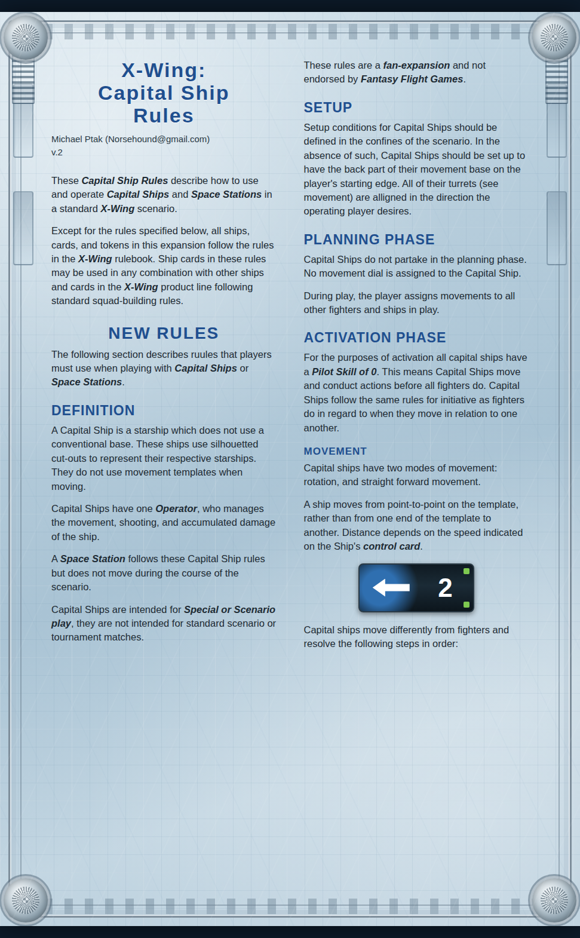X-Wing:
Capital Ship
Rules
Michael Ptak (Norsehound@gmail.com)
v.2
These Capital Ship Rules describe how to use and operate Capital Ships and Space Stations in a standard X-Wing scenario.
Except for the rules specified below, all ships, cards, and tokens in this expansion follow the rules in the X-Wing rulebook. Ship cards in these rules may be used in any combination with other ships and cards in the X-Wing product line following standard squad-building rules.
New Rules
The following section describes ruules that players must use when playing with Capital Ships or Space Stations.
Definition
A Capital Ship is a starship which does not use a conventional base. These ships use silhouetted cut-outs to represent their respective starships. They do not use movement templates when moving.
Capital Ships have one Operator, who manages the movement, shooting, and accumulated damage of the ship.
A Space Station follows these Capital Ship rules but does not move during the course of the scenario.
Capital Ships are intended for Special or Scenario play, they are not intended for standard scenario or tournament matches.
These rules are a fan-expansion and not endorsed by Fantasy Flight Games.
Setup
Setup conditions for Capital Ships should be defined in the confines of the scenario. In the absence of such, Capital Ships should be set up to have the back part of their movement base on the player's starting edge. All of their turrets (see movement) are alligned in the direction the operating player desires.
Planning Phase
Capital Ships do not partake in the planning phase. No movement dial is assigned to the Capital Ship.
During play, the player assigns movements to all other fighters and ships in play.
Activation Phase
For the purposes of activation all capital ships have a Pilot Skill of 0. This means Capital Ships move and conduct actions before all fighters do. Capital Ships follow the same rules for initiative as fighters do in regard to when they move in relation to one another.
Movement
Capital ships have two modes of movement: rotation, and straight forward movement.
A ship moves from point-to-point on the template, rather than from one end of the template to another. Distance depends on the speed indicated on the Ship's control card.
2
Capital ships move differently from fighters and resolve the following steps in order: